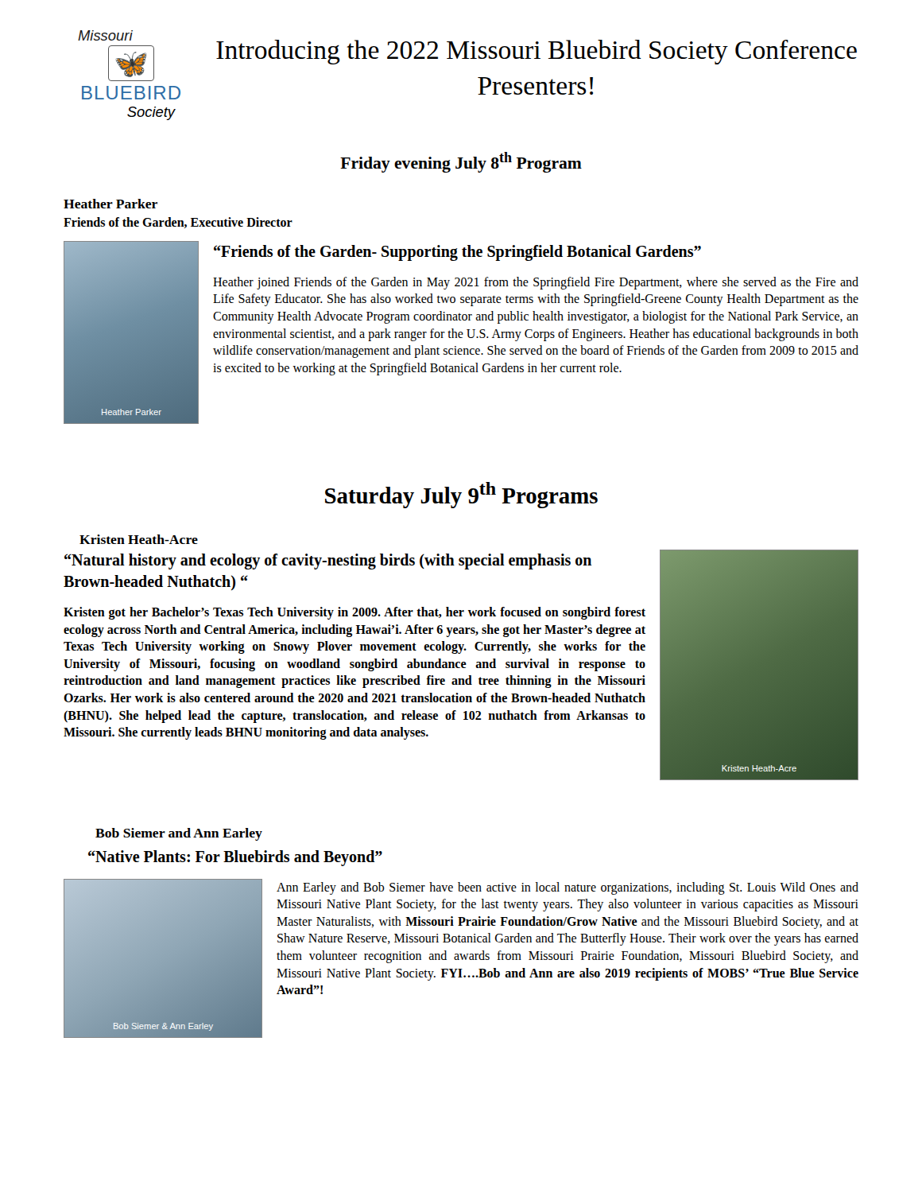Missouri
🦋
BLUEBIRD Society
Introducing the 2022 Missouri Bluebird Society Conference Presenters!
Friday evening July 8th Program
Heather Parker
Friends of the Garden, Executive Director
Heather Parker
“Friends of the Garden- Supporting the Springfield Botanical Gardens”
Heather joined Friends of the Garden in May 2021 from the Springfield Fire Department, where she served as the Fire and Life Safety Educator. She has also worked two separate terms with the Springfield-Greene County Health Department as the Community Health Advocate Program coordinator and public health investigator, a biologist for the National Park Service, an environmental scientist, and a park ranger for the U.S. Army Corps of Engineers. Heather has educational backgrounds in both wildlife conservation/management and plant science. She served on the board of Friends of the Garden from 2009 to 2015 and is excited to be working at the Springfield Botanical Gardens in her current role.
Saturday July 9th Programs
Kristen Heath-Acre
Kristen Heath-Acre
“Natural history and ecology of cavity-nesting birds (with special emphasis on Brown-headed Nuthatch) “
Kristen got her Bachelor’s Texas Tech University in 2009. After that, her work focused on songbird forest ecology across North and Central America, including Hawai’i. After 6 years, she got her Master’s degree at Texas Tech University working on Snowy Plover movement ecology. Currently, she works for the University of Missouri, focusing on woodland songbird abundance and survival in response to reintroduction and land management practices like prescribed fire and tree thinning in the Missouri Ozarks. Her work is also centered around the 2020 and 2021 translocation of the Brown-headed Nuthatch (BHNU). She helped lead the capture, translocation, and release of 102 nuthatch from Arkansas to Missouri. She currently leads BHNU monitoring and data analyses.
Bob Siemer and Ann Earley
“Native Plants: For Bluebirds and Beyond”
Bob Siemer & Ann Earley
Ann Earley and Bob Siemer have been active in local nature organizations, including St. Louis Wild Ones and Missouri Native Plant Society, for the last twenty years. They also volunteer in various capacities as Missouri Master Naturalists, with Missouri Prairie Foundation/Grow Native and the Missouri Bluebird Society, and at Shaw Nature Reserve, Missouri Botanical Garden and The Butterfly House. Their work over the years has earned them volunteer recognition and awards from Missouri Prairie Foundation, Missouri Bluebird Society, and Missouri Native Plant Society. FYI….Bob and Ann are also 2019 recipients of MOBS’ “True Blue Service Award”!